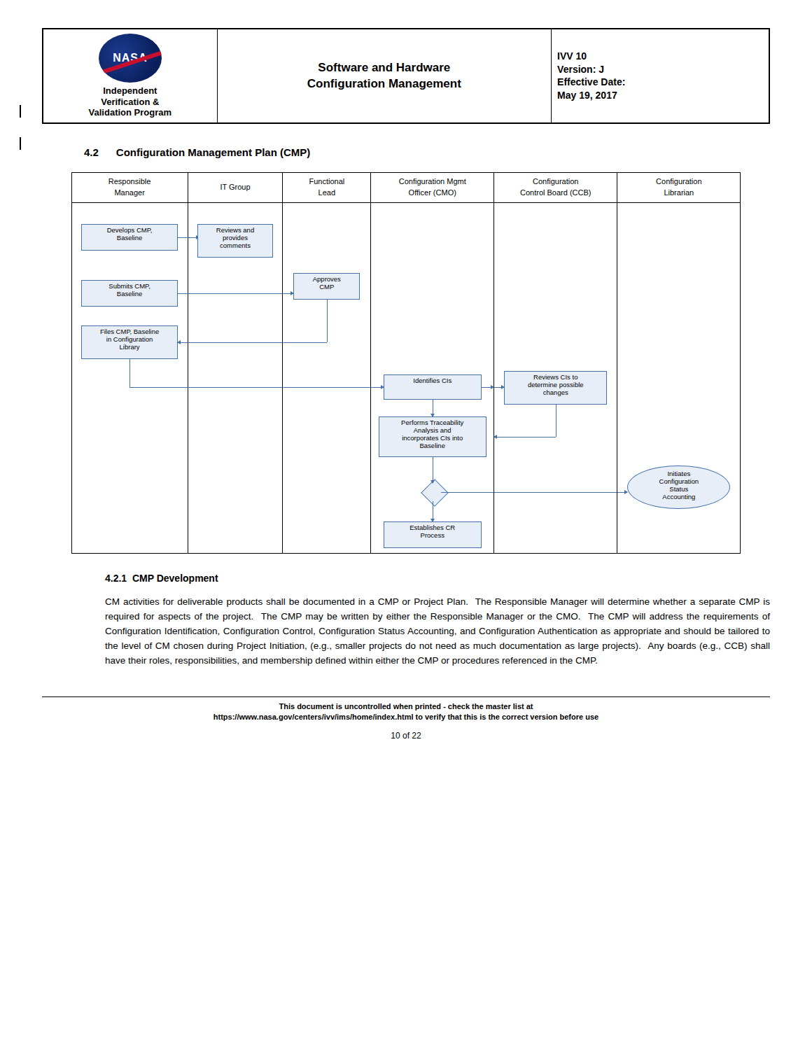| Independent Verification & Validation Program | Software and Hardware Configuration Management | IVV 10 Version: J Effective Date: May 19, 2017 |
4.2 Configuration Management Plan (CMP)
| Responsible Manager | IT Group | Functional Lead | Configuration Mgmt Officer (CMO) | Configuration Control Board (CCB) | Configuration Librarian |
| --- | --- | --- | --- | --- | --- |
| Develops CMP, Baseline Submits CMP, Baseline Files CMP, Baseline in Configuration Library | Reviews and provides comments | Approves CMP | Identifies CIs Performs Traceability Analysis and incorporates CIs into Baseline Establishes CR Process | Reviews CIs to determine possible changes | Initiates Configuration Status Accounting |
4.2.1 CMP Development
CM activities for deliverable products shall be documented in a CMP or Project Plan. The Responsible Manager will determine whether a separate CMP is required for aspects of the project. The CMP may be written by either the Responsible Manager or the CMO. The CMP will address the requirements of Configuration Identification, Configuration Control, Configuration Status Accounting, and Configuration Authentication as appropriate and should be tailored to the level of CM chosen during Project Initiation, (e.g., smaller projects do not need as much documentation as large projects). Any boards (e.g., CCB) shall have their roles, responsibilities, and membership defined within either the CMP or procedures referenced in the CMP.
This document is uncontrolled when printed - check the master list at
https://www.nasa.gov/centers/ivv/ims/home/index.html to verify that this is the correct version before use
10 of 22